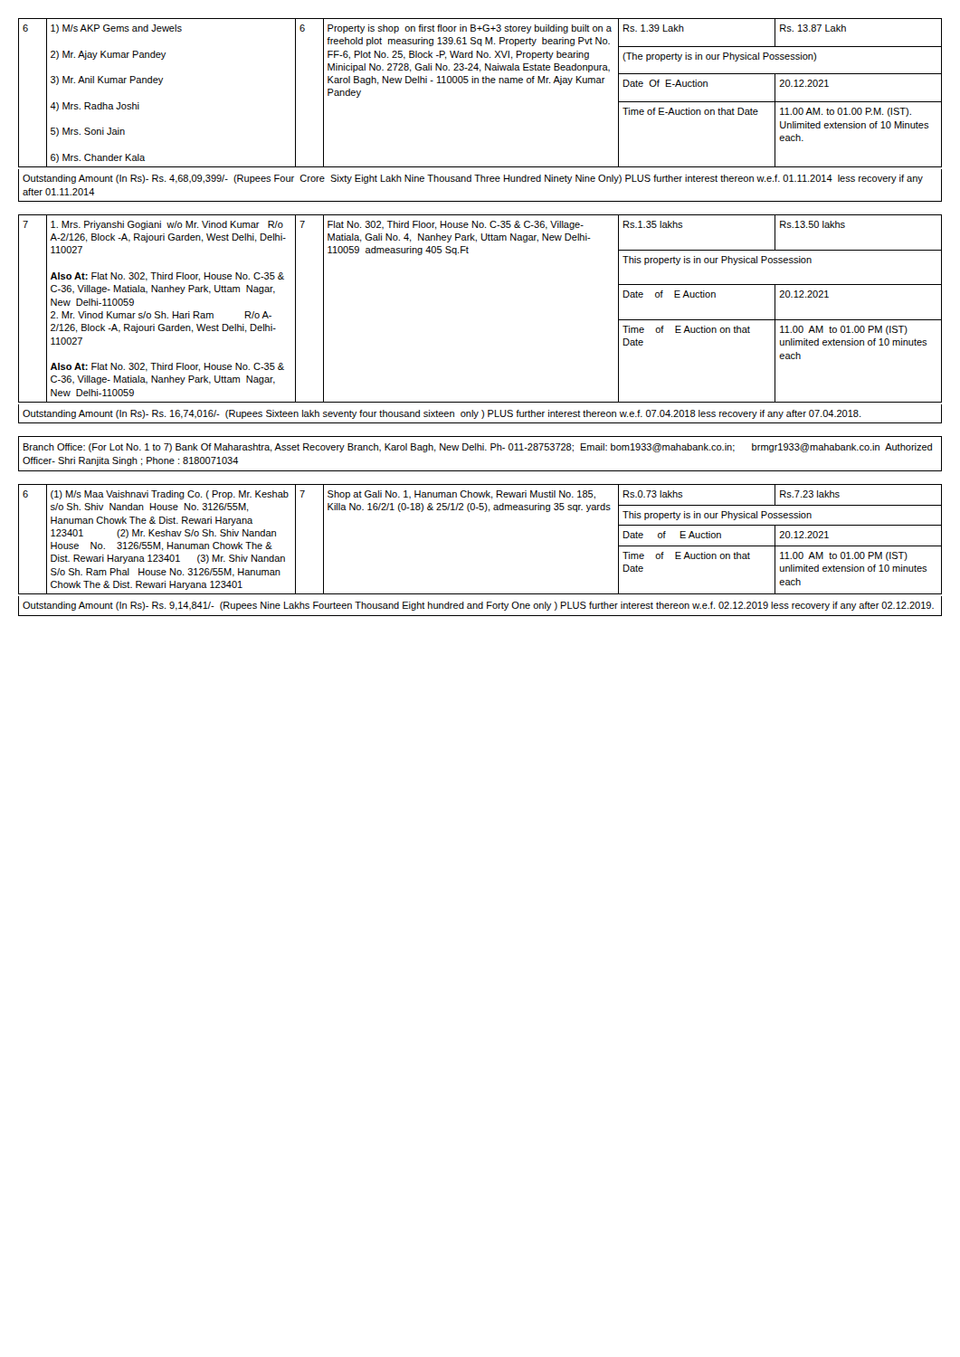| 6 | 1) M/s AKP Gems and Jewels 2) Mr. Ajay Kumar Pandey 3) Mr. Anil Kumar Pandey 4) Mrs. Radha Joshi 5) Mrs. Soni Jain 6) Mrs. Chander Kala | 6 | Property is shop on first floor in B+G+3 storey building built on a freehold plot measuring 139.61 Sq M. Property bearing Pvt No. FF-6, Plot No. 25, Block -P, Ward No. XVI, Property bearing Minicipal No. 2728, Gali No. 23-24, Naiwala Estate Beadonpura, Karol Bagh, New Delhi - 110005 in the name of Mr. Ajay Kumar Pandey | Rs. 1.39 Lakh | Rs. 13.87 Lakh |
| (The property is in our Physical Possession) |
| Date Of E-Auction | 20.12.2021 |
| Time of E-Auction on that Date | 11.00 AM. to 01.00 P.M. (IST). Unlimited extension of 10 Minutes each. |
Outstanding Amount (In Rs)- Rs. 4,68,09,399/- (Rupees Four Crore Sixty Eight Lakh Nine Thousand Three Hundred Ninety Nine Only) PLUS further interest thereon w.e.f. 01.11.2014 less recovery if any after 01.11.2014
| 7 | 1. Mrs. Priyanshi Gogiani w/o Mr. Vinod Kumar R/o A-2/126, Block -A, Rajouri Garden, West Delhi, Delhi-110027 Also At: Flat No. 302, Third Floor, House No. C-35 & C-36, Village- Matiala, Nanhey Park, Uttam Nagar, New Delhi-110059 2. Mr. Vinod Kumar s/o Sh. Hari Ram R/o A-2/126, Block -A, Rajouri Garden, West Delhi, Delhi-110027 Also At: Flat No. 302, Third Floor, House No. C-35 & C-36, Village- Matiala, Nanhey Park, Uttam Nagar, New Delhi-110059 | 7 | Flat No. 302, Third Floor, House No. C-35 & C-36, Village- Matiala, Gali No. 4, Nanhey Park, Uttam Nagar, New Delhi-110059 admeasuring 405 Sq.Ft | Rs.1.35 lakhs | Rs.13.50 lakhs |
| This property is in our Physical Possession |
| Date of E Auction | 20.12.2021 |
| Time of E Auction on that Date | 11.00 AM to 01.00 PM (IST) unlimited extension of 10 minutes each |
Outstanding Amount (In Rs)- Rs. 16,74,016/- (Rupees Sixteen lakh seventy four thousand sixteen only ) PLUS further interest thereon w.e.f. 07.04.2018 less recovery if any after 07.04.2018.
Branch Office: (For Lot No. 1 to 7) Bank Of Maharashtra, Asset Recovery Branch, Karol Bagh, New Delhi. Ph- 011-28753728; Email: bom1933@mahabank.co.in; brmgr1933@mahabank.co.in Authorized Officer- Shri Ranjita Singh ; Phone : 8180071034
| 6 | (1) M/s Maa Vaishnavi Trading Co. ( Prop. Mr. Keshab s/o Sh. Shiv Nandan House No. 3126/55M, Hanuman Chowk The & Dist. Rewari Haryana 123401 (2) Mr. Keshav S/o Sh. Shiv Nandan House No. 3126/55M, Hanuman Chowk The & Dist. Rewari Haryana 123401 (3) Mr. Shiv Nandan S/o Sh. Ram Phal House No. 3126/55M, Hanuman Chowk The & Dist. Rewari Haryana 123401 | 7 | Shop at Gali No. 1, Hanuman Chowk, Rewari Mustil No. 185, Killa No. 16/2/1 (0-18) & 25/1/2 (0-5), admeasuring 35 sqr. yards | Rs.0.73 lakhs | Rs.7.23 lakhs |
| This property is in our Physical Possession |
| Date of E Auction | 20.12.2021 |
| Time of E Auction on that Date | 11.00 AM to 01.00 PM (IST) unlimited extension of 10 minutes each |
Outstanding Amount (In Rs)- Rs. 9,14,841/- (Rupees Nine Lakhs Fourteen Thousand Eight hundred and Forty One only ) PLUS further interest thereon w.e.f. 02.12.2019 less recovery if any after 02.12.2019.